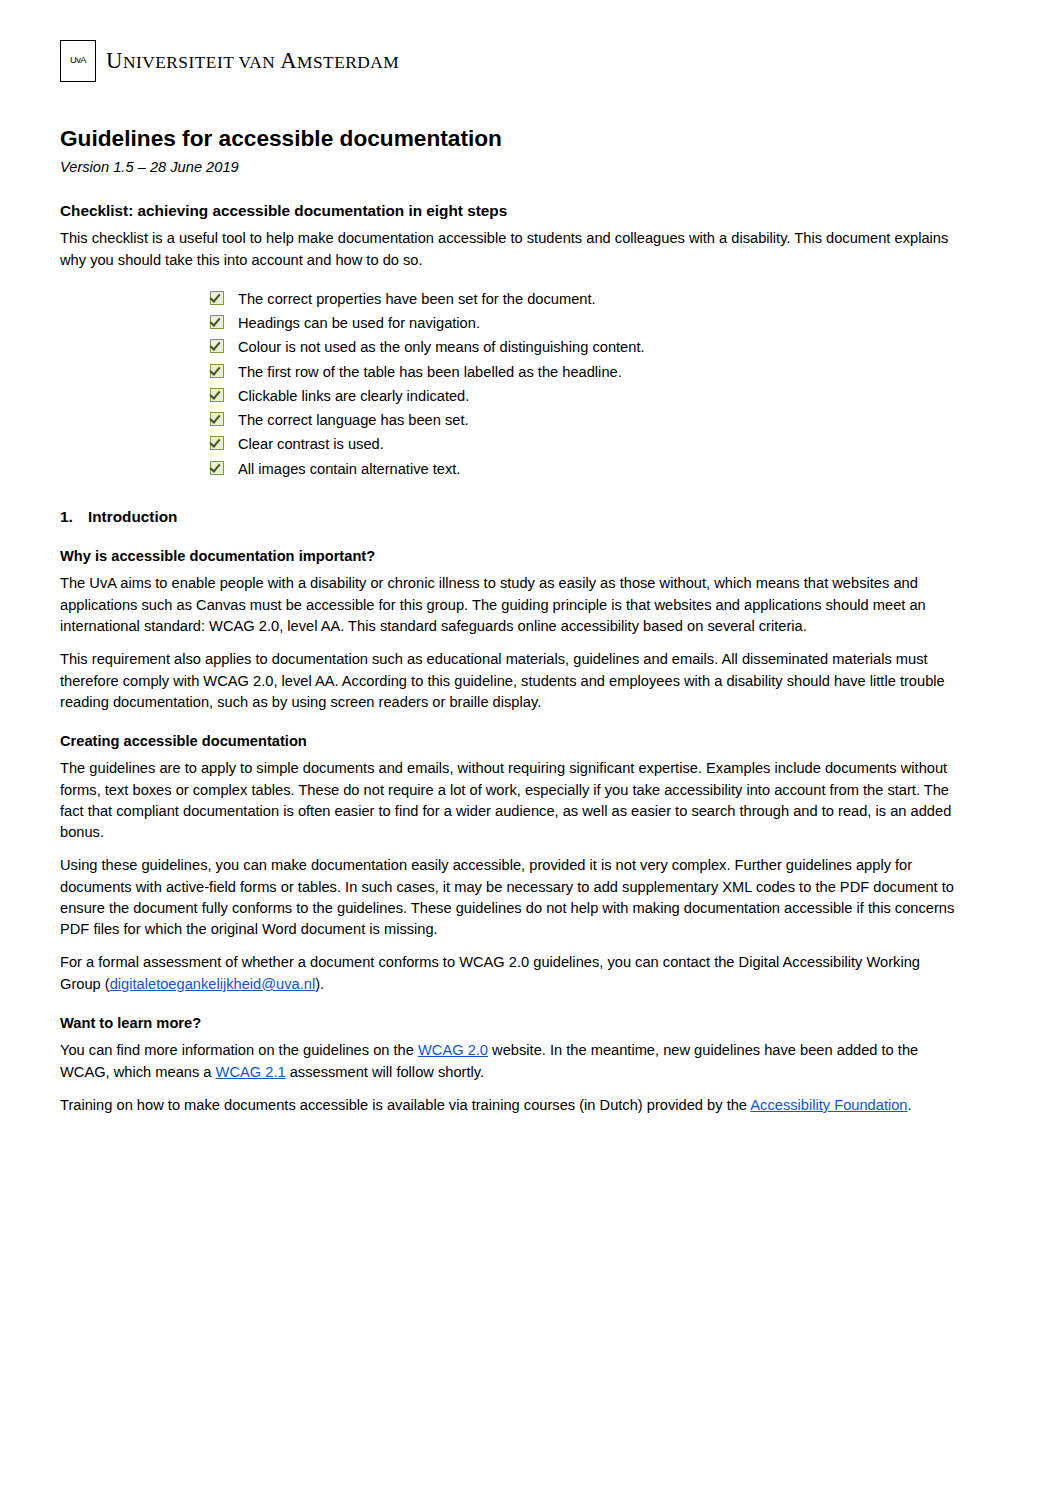UvA
UNIVERSITEIT VAN AMSTERDAM
Guidelines for accessible documentation
Version 1.5 – 28 June 2019
Checklist: achieving accessible documentation in eight steps
This checklist is a useful tool to help make documentation accessible to students and colleagues with a disability. This document explains why you should take this into account and how to do so.
The correct properties have been set for the document.
Headings can be used for navigation.
Colour is not used as the only means of distinguishing content.
The first row of the table has been labelled as the headline.
Clickable links are clearly indicated.
The correct language has been set.
Clear contrast is used.
All images contain alternative text.
1. Introduction
Why is accessible documentation important?
The UvA aims to enable people with a disability or chronic illness to study as easily as those without, which means that websites and applications such as Canvas must be accessible for this group. The guiding principle is that websites and applications should meet an international standard: WCAG 2.0, level AA. This standard safeguards online accessibility based on several criteria.
This requirement also applies to documentation such as educational materials, guidelines and emails. All disseminated materials must therefore comply with WCAG 2.0, level AA. According to this guideline, students and employees with a disability should have little trouble reading documentation, such as by using screen readers or braille display.
Creating accessible documentation
The guidelines are to apply to simple documents and emails, without requiring significant expertise. Examples include documents without forms, text boxes or complex tables. These do not require a lot of work, especially if you take accessibility into account from the start. The fact that compliant documentation is often easier to find for a wider audience, as well as easier to search through and to read, is an added bonus.
Using these guidelines, you can make documentation easily accessible, provided it is not very complex. Further guidelines apply for documents with active-field forms or tables. In such cases, it may be necessary to add supplementary XML codes to the PDF document to ensure the document fully conforms to the guidelines. These guidelines do not help with making documentation accessible if this concerns PDF files for which the original Word document is missing.
For a formal assessment of whether a document conforms to WCAG 2.0 guidelines, you can contact the Digital Accessibility Working Group (digitaletoegankelijkheid@uva.nl).
Want to learn more?
You can find more information on the guidelines on the WCAG 2.0 website. In the meantime, new guidelines have been added to the WCAG, which means a WCAG 2.1 assessment will follow shortly.
Training on how to make documents accessible is available via training courses (in Dutch) provided by the Accessibility Foundation.